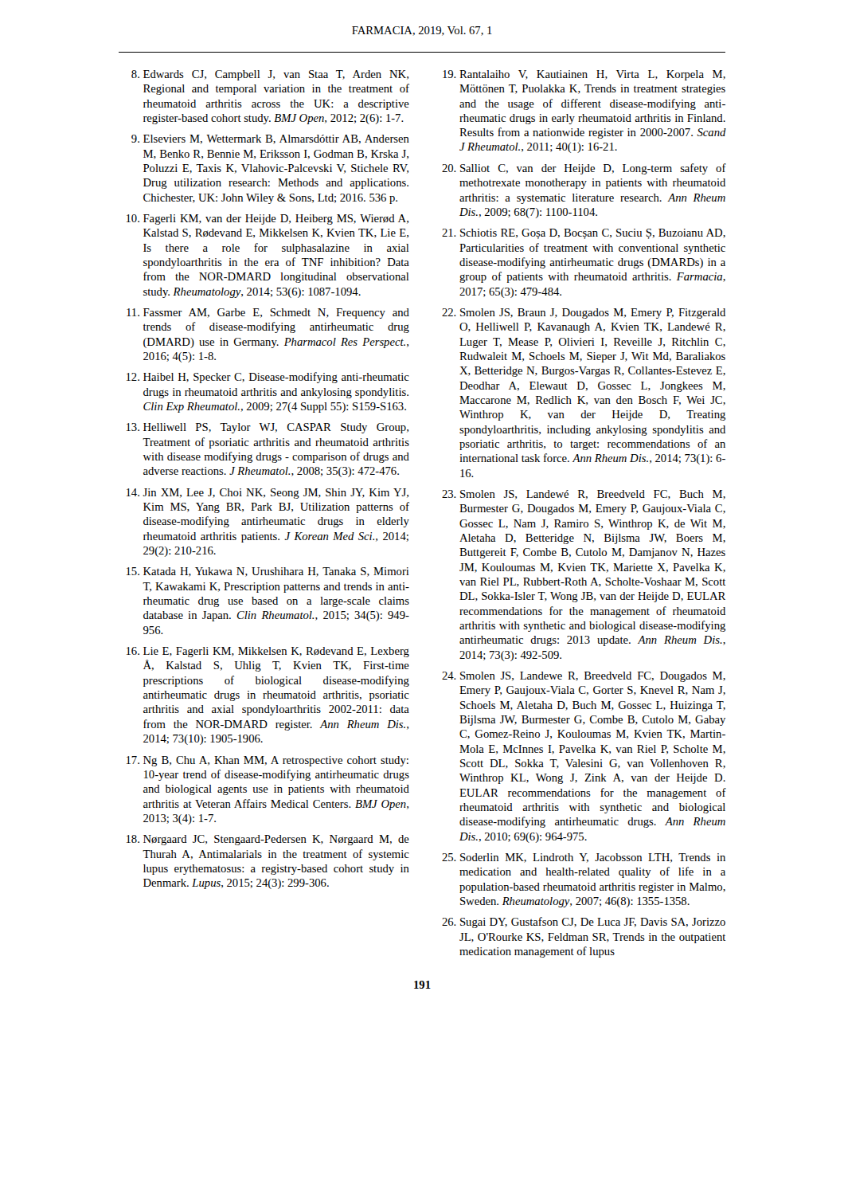FARMACIA, 2019, Vol. 67, 1
Edwards CJ, Campbell J, van Staa T, Arden NK, Regional and temporal variation in the treatment of rheumatoid arthritis across the UK: a descriptive register-based cohort study. BMJ Open, 2012; 2(6): 1-7.
Elseviers M, Wettermark B, Almarsdóttir AB, Andersen M, Benko R, Bennie M, Eriksson I, Godman B, Krska J, Poluzzi E, Taxis K, Vlahovic-Palcevski V, Stichele RV, Drug utilization research: Methods and applications. Chichester, UK: John Wiley & Sons, Ltd; 2016. 536 p.
Fagerli KM, van der Heijde D, Heiberg MS, Wierød A, Kalstad S, Rødevand E, Mikkelsen K, Kvien TK, Lie E, Is there a role for sulphasalazine in axial spondyloarthritis in the era of TNF inhibition? Data from the NOR-DMARD longitudinal observational study. Rheumatology, 2014; 53(6): 1087-1094.
Fassmer AM, Garbe E, Schmedt N, Frequency and trends of disease-modifying antirheumatic drug (DMARD) use in Germany. Pharmacol Res Perspect., 2016; 4(5): 1-8.
Haibel H, Specker C, Disease-modifying anti-rheumatic drugs in rheumatoid arthritis and ankylosing spondylitis. Clin Exp Rheumatol., 2009; 27(4 Suppl 55): S159-S163.
Helliwell PS, Taylor WJ, CASPAR Study Group, Treatment of psoriatic arthritis and rheumatoid arthritis with disease modifying drugs - comparison of drugs and adverse reactions. J Rheumatol., 2008; 35(3): 472-476.
Jin XM, Lee J, Choi NK, Seong JM, Shin JY, Kim YJ, Kim MS, Yang BR, Park BJ, Utilization patterns of disease-modifying antirheumatic drugs in elderly rheumatoid arthritis patients. J Korean Med Sci., 2014; 29(2): 210-216.
Katada H, Yukawa N, Urushihara H, Tanaka S, Mimori T, Kawakami K, Prescription patterns and trends in anti-rheumatic drug use based on a large-scale claims database in Japan. Clin Rheumatol., 2015; 34(5): 949-956.
Lie E, Fagerli KM, Mikkelsen K, Rødevand E, Lexberg Å, Kalstad S, Uhlig T, Kvien TK, First-time prescriptions of biological disease-modifying antirheumatic drugs in rheumatoid arthritis, psoriatic arthritis and axial spondyloarthritis 2002-2011: data from the NOR-DMARD register. Ann Rheum Dis., 2014; 73(10): 1905-1906.
Ng B, Chu A, Khan MM, A retrospective cohort study: 10-year trend of disease-modifying antirheumatic drugs and biological agents use in patients with rheumatoid arthritis at Veteran Affairs Medical Centers. BMJ Open, 2013; 3(4): 1-7.
Nørgaard JC, Stengaard-Pedersen K, Nørgaard M, de Thurah A, Antimalarials in the treatment of systemic lupus erythematosus: a registry-based cohort study in Denmark. Lupus, 2015; 24(3): 299-306.
Rantalaiho V, Kautiainen H, Virta L, Korpela M, Möttönen T, Puolakka K, Trends in treatment strategies and the usage of different disease-modifying anti-rheumatic drugs in early rheumatoid arthritis in Finland. Results from a nationwide register in 2000-2007. Scand J Rheumatol., 2011; 40(1): 16-21.
Salliot C, van der Heijde D, Long-term safety of methotrexate monotherapy in patients with rheumatoid arthritis: a systematic literature research. Ann Rheum Dis., 2009; 68(7): 1100-1104.
Schiotis RE, Goșa D, Bocșan C, Suciu Ș, Buzoianu AD, Particularities of treatment with conventional synthetic disease-modifying antirheumatic drugs (DMARDs) in a group of patients with rheumatoid arthritis. Farmacia, 2017; 65(3): 479-484.
Smolen JS, Braun J, Dougados M, Emery P, Fitzgerald O, Helliwell P, Kavanaugh A, Kvien TK, Landewé R, Luger T, Mease P, Olivieri I, Reveille J, Ritchlin C, Rudwaleit M, Schoels M, Sieper J, Wit Md, Baraliakos X, Betteridge N, Burgos-Vargas R, Collantes-Estevez E, Deodhar A, Elewaut D, Gossec L, Jongkees M, Maccarone M, Redlich K, van den Bosch F, Wei JC, Winthrop K, van der Heijde D, Treating spondyloarthritis, including ankylosing spondylitis and psoriatic arthritis, to target: recommendations of an international task force. Ann Rheum Dis., 2014; 73(1): 6-16.
Smolen JS, Landewé R, Breedveld FC, Buch M, Burmester G, Dougados M, Emery P, Gaujoux-Viala C, Gossec L, Nam J, Ramiro S, Winthrop K, de Wit M, Aletaha D, Betteridge N, Bijlsma JW, Boers M, Buttgereit F, Combe B, Cutolo M, Damjanov N, Hazes JM, Kouloumas M, Kvien TK, Mariette X, Pavelka K, van Riel PL, Rubbert-Roth A, Scholte-Voshaar M, Scott DL, Sokka-Isler T, Wong JB, van der Heijde D, EULAR recommendations for the management of rheumatoid arthritis with synthetic and biological disease-modifying antirheumatic drugs: 2013 update. Ann Rheum Dis., 2014; 73(3): 492-509.
Smolen JS, Landewe R, Breedveld FC, Dougados M, Emery P, Gaujoux-Viala C, Gorter S, Knevel R, Nam J, Schoels M, Aletaha D, Buch M, Gossec L, Huizinga T, Bijlsma JW, Burmester G, Combe B, Cutolo M, Gabay C, Gomez-Reino J, Kouloumas M, Kvien TK, Martin-Mola E, McInnes I, Pavelka K, van Riel P, Scholte M, Scott DL, Sokka T, Valesini G, van Vollenhoven R, Winthrop KL, Wong J, Zink A, van der Heijde D. EULAR recommendations for the management of rheumatoid arthritis with synthetic and biological disease-modifying antirheumatic drugs. Ann Rheum Dis., 2010; 69(6): 964-975.
Soderlin MK, Lindroth Y, Jacobsson LTH, Trends in medication and health-related quality of life in a population-based rheumatoid arthritis register in Malmo, Sweden. Rheumatology, 2007; 46(8): 1355-1358.
Sugai DY, Gustafson CJ, De Luca JF, Davis SA, Jorizzo JL, O'Rourke KS, Feldman SR, Trends in the outpatient medication management of lupus
191